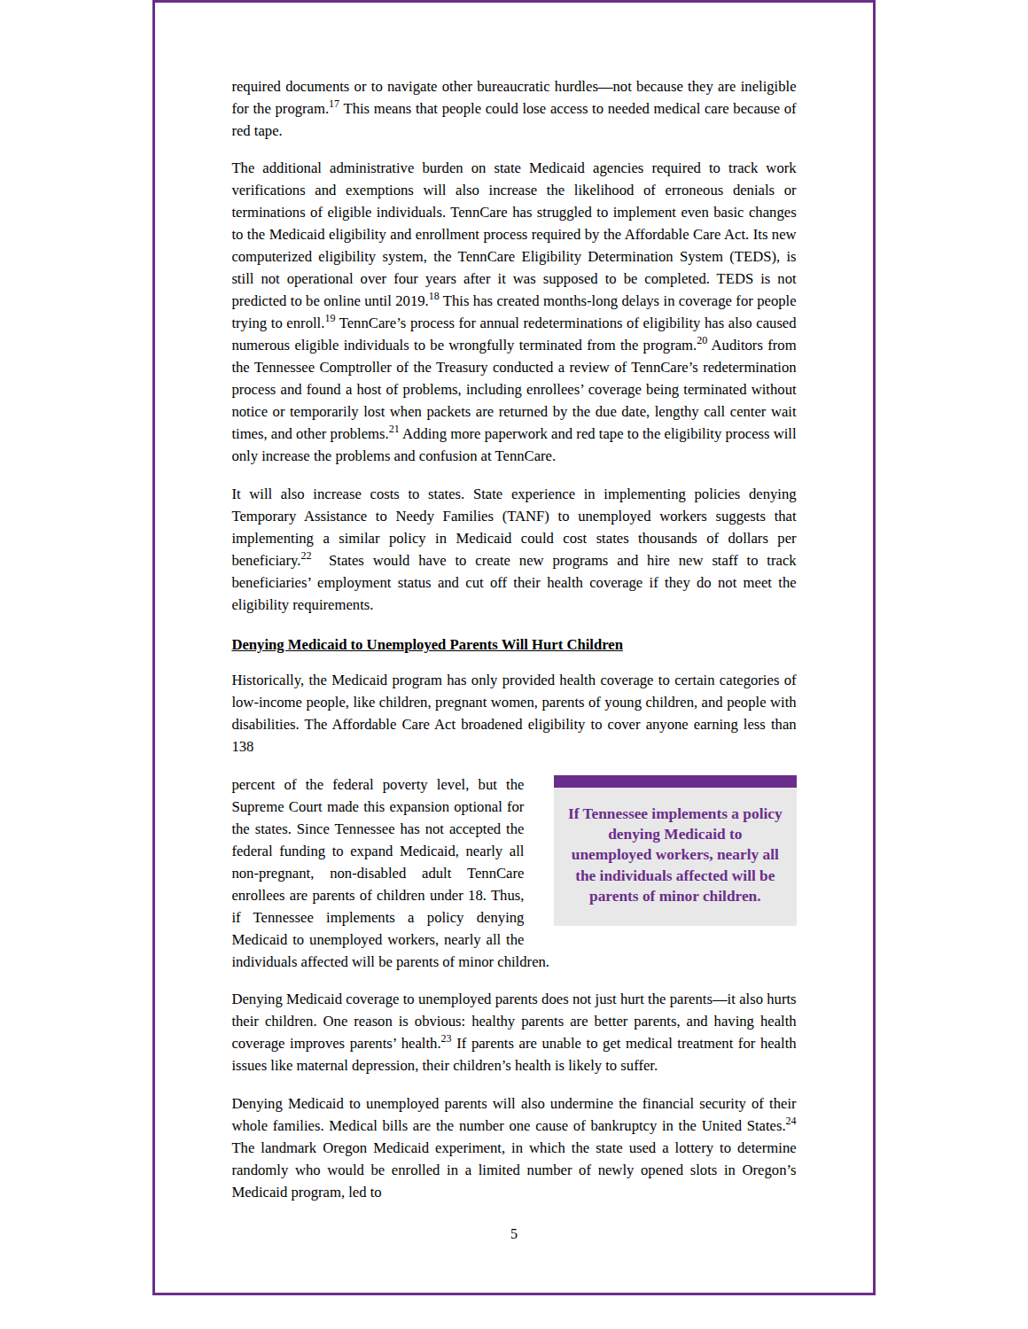required documents or to navigate other bureaucratic hurdles—not because they are ineligible for the program.17 This means that people could lose access to needed medical care because of red tape.
The additional administrative burden on state Medicaid agencies required to track work verifications and exemptions will also increase the likelihood of erroneous denials or terminations of eligible individuals. TennCare has struggled to implement even basic changes to the Medicaid eligibility and enrollment process required by the Affordable Care Act. Its new computerized eligibility system, the TennCare Eligibility Determination System (TEDS), is still not operational over four years after it was supposed to be completed. TEDS is not predicted to be online until 2019.18 This has created months-long delays in coverage for people trying to enroll.19 TennCare’s process for annual redeterminations of eligibility has also caused numerous eligible individuals to be wrongfully terminated from the program.20 Auditors from the Tennessee Comptroller of the Treasury conducted a review of TennCare’s redetermination process and found a host of problems, including enrollees’ coverage being terminated without notice or temporarily lost when packets are returned by the due date, lengthy call center wait times, and other problems.21 Adding more paperwork and red tape to the eligibility process will only increase the problems and confusion at TennCare.
It will also increase costs to states. State experience in implementing policies denying Temporary Assistance to Needy Families (TANF) to unemployed workers suggests that implementing a similar policy in Medicaid could cost states thousands of dollars per beneficiary.22 States would have to create new programs and hire new staff to track beneficiaries’ employment status and cut off their health coverage if they do not meet the eligibility requirements.
Denying Medicaid to Unemployed Parents Will Hurt Children
Historically, the Medicaid program has only provided health coverage to certain categories of low-income people, like children, pregnant women, parents of young children, and people with disabilities. The Affordable Care Act broadened eligibility to cover anyone earning less than 138
If Tennessee implements a policy denying Medicaid to unemployed workers, nearly all the individuals affected will be parents of minor children.
percent of the federal poverty level, but the Supreme Court made this expansion optional for the states. Since Tennessee has not accepted the federal funding to expand Medicaid, nearly all non-pregnant, non-disabled adult TennCare enrollees are parents of children under 18. Thus, if Tennessee implements a policy denying Medicaid to unemployed workers, nearly all the individuals affected will be parents of minor children.
Denying Medicaid coverage to unemployed parents does not just hurt the parents—it also hurts their children. One reason is obvious: healthy parents are better parents, and having health coverage improves parents’ health.23 If parents are unable to get medical treatment for health issues like maternal depression, their children’s health is likely to suffer.
Denying Medicaid to unemployed parents will also undermine the financial security of their whole families. Medical bills are the number one cause of bankruptcy in the United States.24 The landmark Oregon Medicaid experiment, in which the state used a lottery to determine randomly who would be enrolled in a limited number of newly opened slots in Oregon’s Medicaid program, led to
5